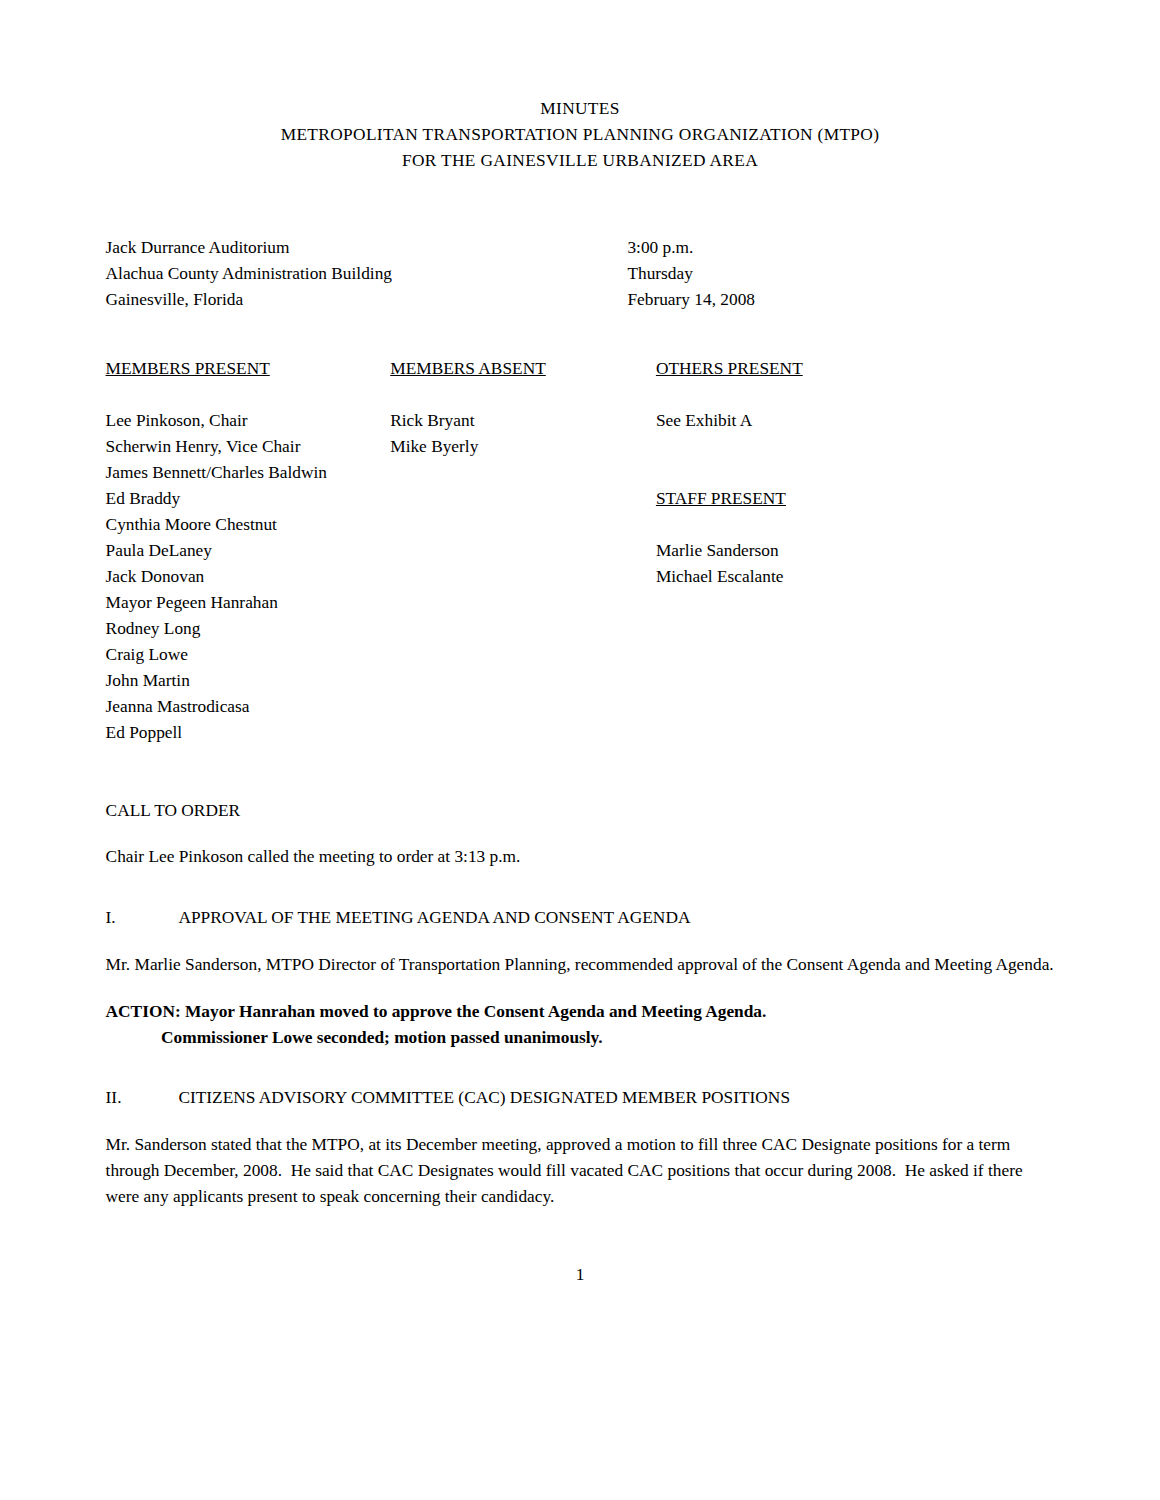MINUTES
METROPOLITAN TRANSPORTATION PLANNING ORGANIZATION (MTPO)
FOR THE GAINESVILLE URBANIZED AREA
| Jack Durrance Auditorium Alachua County Administration Building Gainesville, Florida | 3:00 p.m. Thursday February 14, 2008 |
| MEMBERS PRESENT | MEMBERS ABSENT | OTHERS PRESENT |
| Lee Pinkoson, Chair Scherwin Henry, Vice Chair James Bennett/Charles Baldwin Ed Braddy Cynthia Moore Chestnut Paula DeLaney Jack Donovan Mayor Pegeen Hanrahan Rodney Long Craig Lowe John Martin Jeanna Mastrodicasa Ed Poppell | Rick Bryant Mike Byerly | See Exhibit A STAFF PRESENT Marlie Sanderson Michael Escalante |
CALL TO ORDER
Chair Lee Pinkoson called the meeting to order at 3:13 p.m.
I. APPROVAL OF THE MEETING AGENDA AND CONSENT AGENDA
Mr. Marlie Sanderson, MTPO Director of Transportation Planning, recommended approval of the Consent Agenda and Meeting Agenda.
ACTION: Mayor Hanrahan moved to approve the Consent Agenda and Meeting Agenda. Commissioner Lowe seconded; motion passed unanimously.
II. CITIZENS ADVISORY COMMITTEE (CAC) DESIGNATED MEMBER POSITIONS
Mr. Sanderson stated that the MTPO, at its December meeting, approved a motion to fill three CAC Designate positions for a term through December, 2008. He said that CAC Designates would fill vacated CAC positions that occur during 2008. He asked if there were any applicants present to speak concerning their candidacy.
1